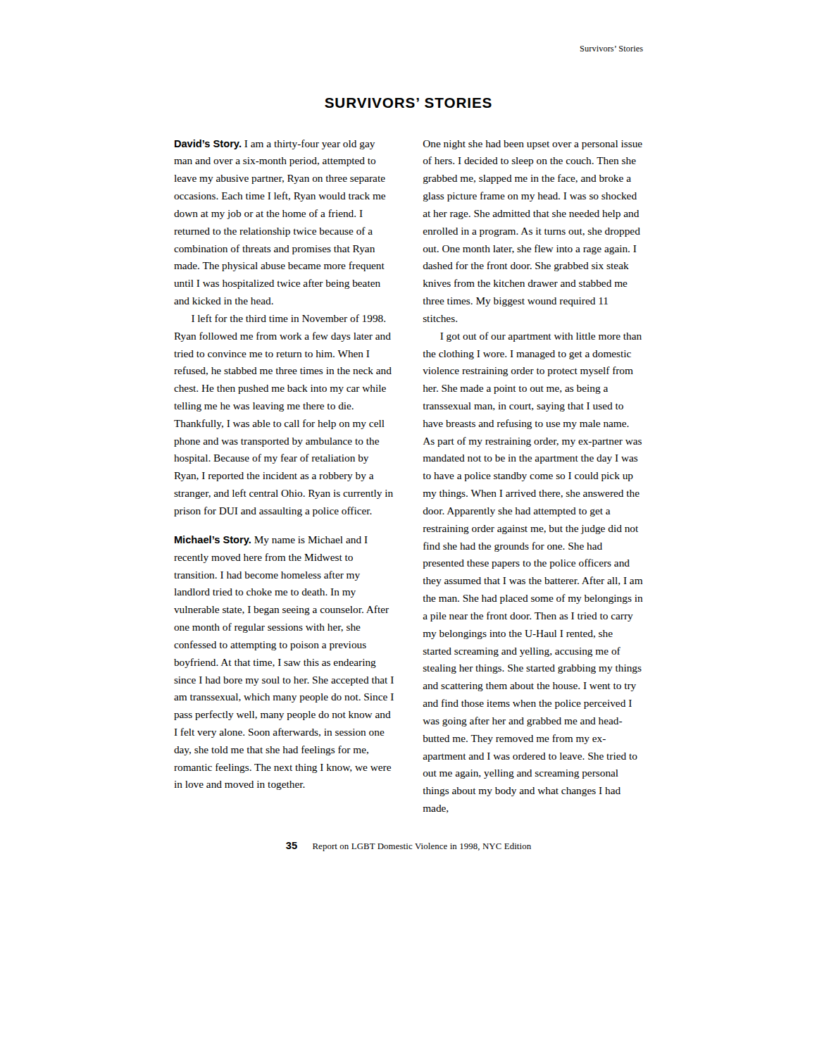Survivors’ Stories
SURVIVORS’ STORIES
David’s Story. I am a thirty-four year old gay man and over a six-month period, attempted to leave my abusive partner, Ryan on three separate occasions. Each time I left, Ryan would track me down at my job or at the home of a friend. I returned to the relationship twice because of a combination of threats and promises that Ryan made. The physical abuse became more frequent until I was hospitalized twice after being beaten and kicked in the head.
I left for the third time in November of 1998. Ryan followed me from work a few days later and tried to convince me to return to him. When I refused, he stabbed me three times in the neck and chest. He then pushed me back into my car while telling me he was leaving me there to die. Thankfully, I was able to call for help on my cell phone and was transported by ambulance to the hospital. Because of my fear of retaliation by Ryan, I reported the incident as a robbery by a stranger, and left central Ohio. Ryan is currently in prison for DUI and assaulting a police officer.
Michael’s Story. My name is Michael and I recently moved here from the Midwest to transition. I had become homeless after my landlord tried to choke me to death. In my vulnerable state, I began seeing a counselor. After one month of regular sessions with her, she confessed to attempting to poison a previous boyfriend. At that time, I saw this as endearing since I had bore my soul to her. She accepted that I am transsexual, which many people do not. Since I pass perfectly well, many people do not know and I felt very alone. Soon afterwards, in session one day, she told me that she had feelings for me, romantic feelings. The next thing I know, we were in love and moved in together.
One night she had been upset over a personal issue of hers. I decided to sleep on the couch. Then she grabbed me, slapped me in the face, and broke a glass picture frame on my head. I was so shocked at her rage. She admitted that she needed help and enrolled in a program. As it turns out, she dropped out. One month later, she flew into a rage again. I dashed for the front door. She grabbed six steak knives from the kitchen drawer and stabbed me three times. My biggest wound required 11 stitches.
I got out of our apartment with little more than the clothing I wore. I managed to get a domestic violence restraining order to protect myself from her. She made a point to out me, as being a transsexual man, in court, saying that I used to have breasts and refusing to use my male name. As part of my restraining order, my ex-partner was mandated not to be in the apartment the day I was to have a police standby come so I could pick up my things. When I arrived there, she answered the door. Apparently she had attempted to get a restraining order against me, but the judge did not find she had the grounds for one. She had presented these papers to the police officers and they assumed that I was the batterer. After all, I am the man. She had placed some of my belongings in a pile near the front door. Then as I tried to carry my belongings into the U-Haul I rented, she started screaming and yelling, accusing me of stealing her things. She started grabbing my things and scattering them about the house. I went to try and find those items when the police perceived I was going after her and grabbed me and head-butted me. They removed me from my ex-apartment and I was ordered to leave. She tried to out me again, yelling and screaming personal things about my body and what changes I had made,
35 Report on LGBT Domestic Violence in 1998, NYC Edition